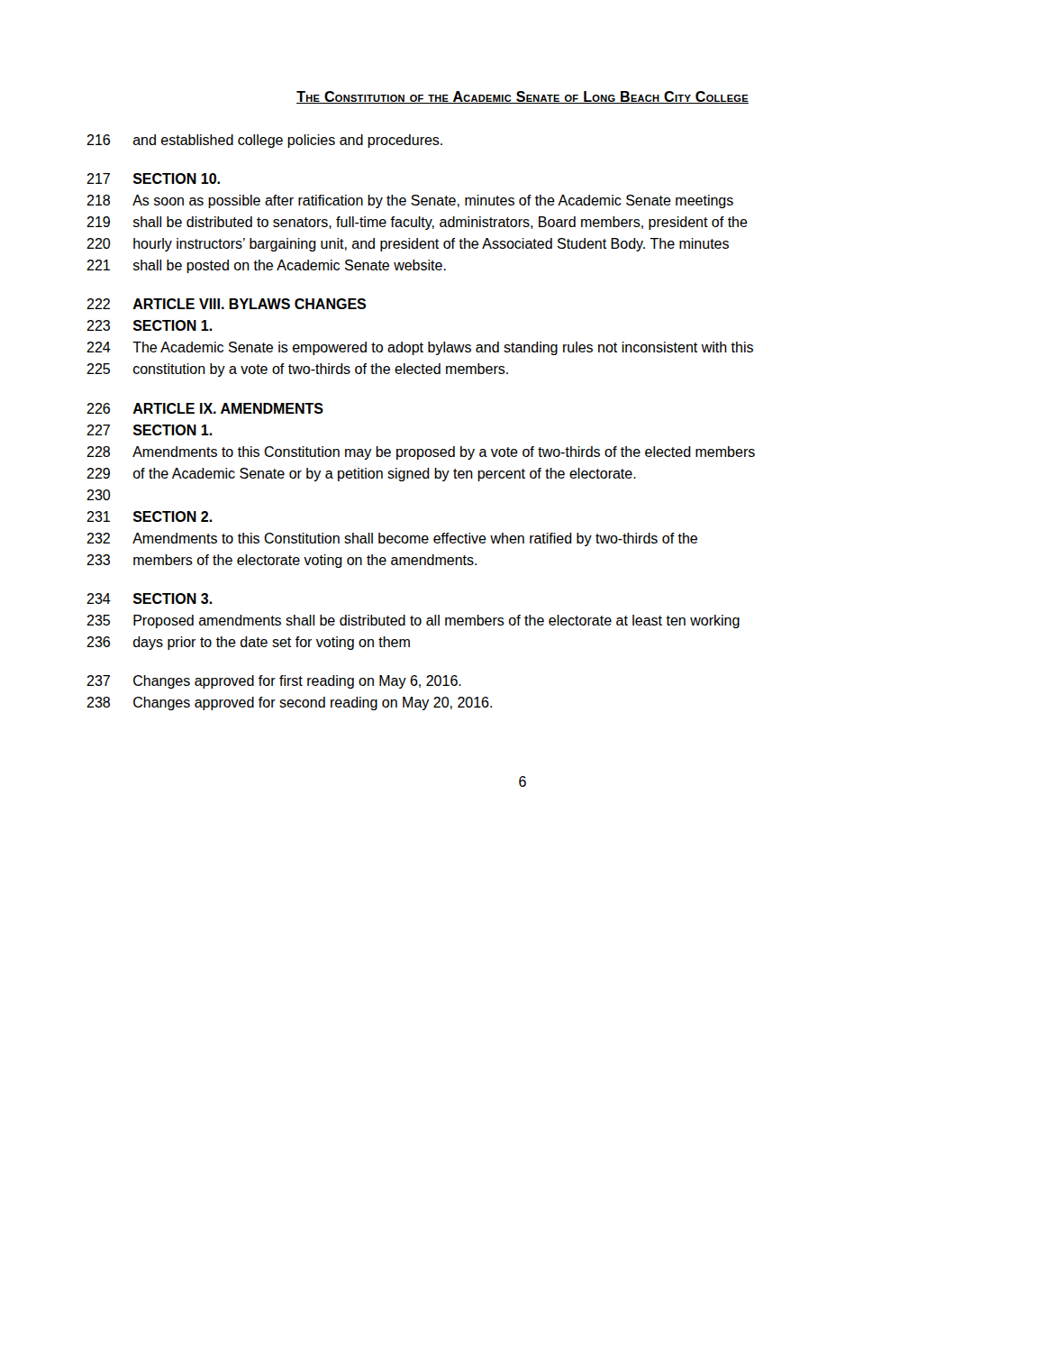The Constitution of the Academic Senate of Long Beach City College
216
and established college policies and procedures.
217
SECTION 10.
218
As soon as possible after ratification by the Senate, minutes of the Academic Senate meetings
219
shall be distributed to senators, full-time faculty, administrators, Board members, president of the
220
hourly instructors’ bargaining unit, and president of the Associated Student Body. The minutes
221
shall be posted on the Academic Senate website.
222
ARTICLE VIII. BYLAWS CHANGES
223
SECTION 1.
224
The Academic Senate is empowered to adopt bylaws and standing rules not inconsistent with this
225
constitution by a vote of two-thirds of the elected members.
226
ARTICLE IX. AMENDMENTS
227
SECTION 1.
228
Amendments to this Constitution may be proposed by a vote of two-thirds of the elected members
229
of the Academic Senate or by a petition signed by ten percent of the electorate.
230
231
SECTION 2.
232
Amendments to this Constitution shall become effective when ratified by two-thirds of the
233
members of the electorate voting on the amendments.
234
SECTION 3.
235
Proposed amendments shall be distributed to all members of the electorate at least ten working
236
days prior to the date set for voting on them
237
Changes approved for first reading on May 6, 2016.
238
Changes approved for second reading on May 20, 2016.
6